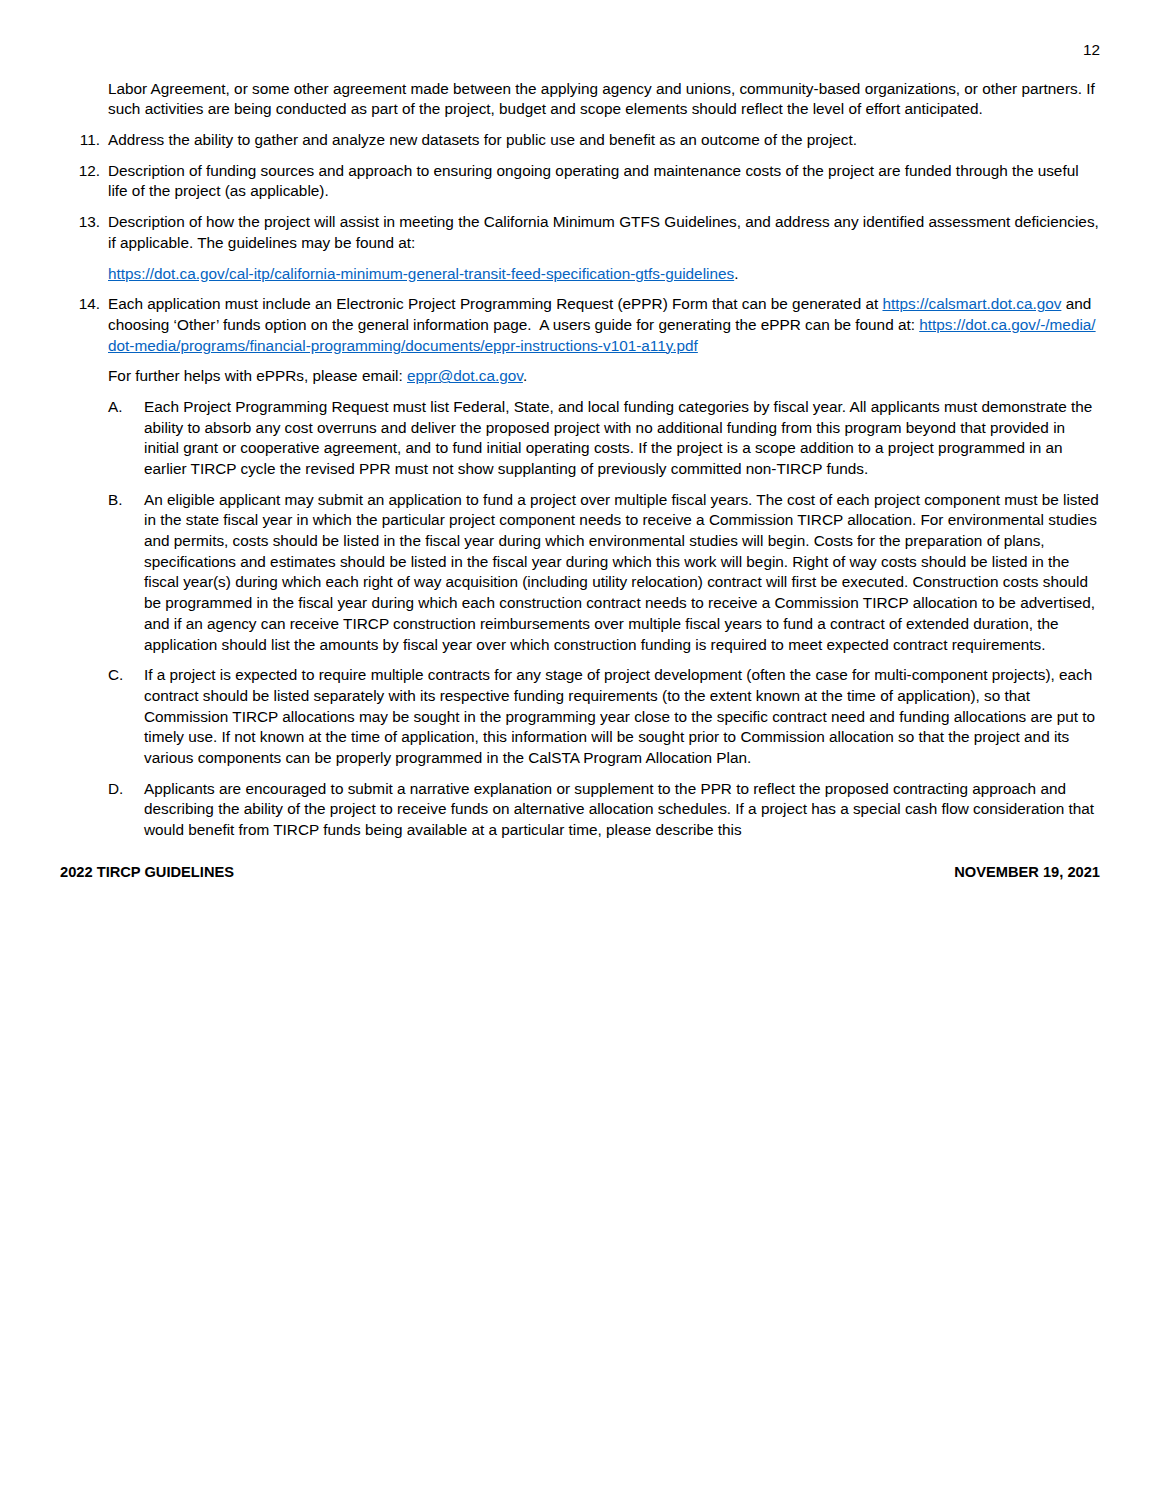12
Labor Agreement, or some other agreement made between the applying agency and unions, community-based organizations, or other partners. If such activities are being conducted as part of the project, budget and scope elements should reflect the level of effort anticipated.
11. Address the ability to gather and analyze new datasets for public use and benefit as an outcome of the project.
12. Description of funding sources and approach to ensuring ongoing operating and maintenance costs of the project are funded through the useful life of the project (as applicable).
13. Description of how the project will assist in meeting the California Minimum GTFS Guidelines, and address any identified assessment deficiencies, if applicable. The guidelines may be found at:
https://dot.ca.gov/cal-itp/california-minimum-general-transit-feed-specification-gtfs-guidelines.
14. Each application must include an Electronic Project Programming Request (ePPR) Form that can be generated at https://calsmart.dot.ca.gov and choosing ‘Other’ funds option on the general information page. A users guide for generating the ePPR can be found at: https://dot.ca.gov/-/media/dot-media/programs/financial-programming/documents/eppr-instructions-v101-a11y.pdf
For further helps with ePPRs, please email: eppr@dot.ca.gov.
A. Each Project Programming Request must list Federal, State, and local funding categories by fiscal year. All applicants must demonstrate the ability to absorb any cost overruns and deliver the proposed project with no additional funding from this program beyond that provided in initial grant or cooperative agreement, and to fund initial operating costs. If the project is a scope addition to a project programmed in an earlier TIRCP cycle the revised PPR must not show supplanting of previously committed non-TIRCP funds.
B. An eligible applicant may submit an application to fund a project over multiple fiscal years. The cost of each project component must be listed in the state fiscal year in which the particular project component needs to receive a Commission TIRCP allocation. For environmental studies and permits, costs should be listed in the fiscal year during which environmental studies will begin. Costs for the preparation of plans, specifications and estimates should be listed in the fiscal year during which this work will begin. Right of way costs should be listed in the fiscal year(s) during which each right of way acquisition (including utility relocation) contract will first be executed. Construction costs should be programmed in the fiscal year during which each construction contract needs to receive a Commission TIRCP allocation to be advertised, and if an agency can receive TIRCP construction reimbursements over multiple fiscal years to fund a contract of extended duration, the application should list the amounts by fiscal year over which construction funding is required to meet expected contract requirements.
C. If a project is expected to require multiple contracts for any stage of project development (often the case for multi-component projects), each contract should be listed separately with its respective funding requirements (to the extent known at the time of application), so that Commission TIRCP allocations may be sought in the programming year close to the specific contract need and funding allocations are put to timely use. If not known at the time of application, this information will be sought prior to Commission allocation so that the project and its various components can be properly programmed in the CalSTA Program Allocation Plan.
D. Applicants are encouraged to submit a narrative explanation or supplement to the PPR to reflect the proposed contracting approach and describing the ability of the project to receive funds on alternative allocation schedules. If a project has a special cash flow consideration that would benefit from TIRCP funds being available at a particular time, please describe this
2022 TIRCP GUIDELINES NOVEMBER 19, 2021